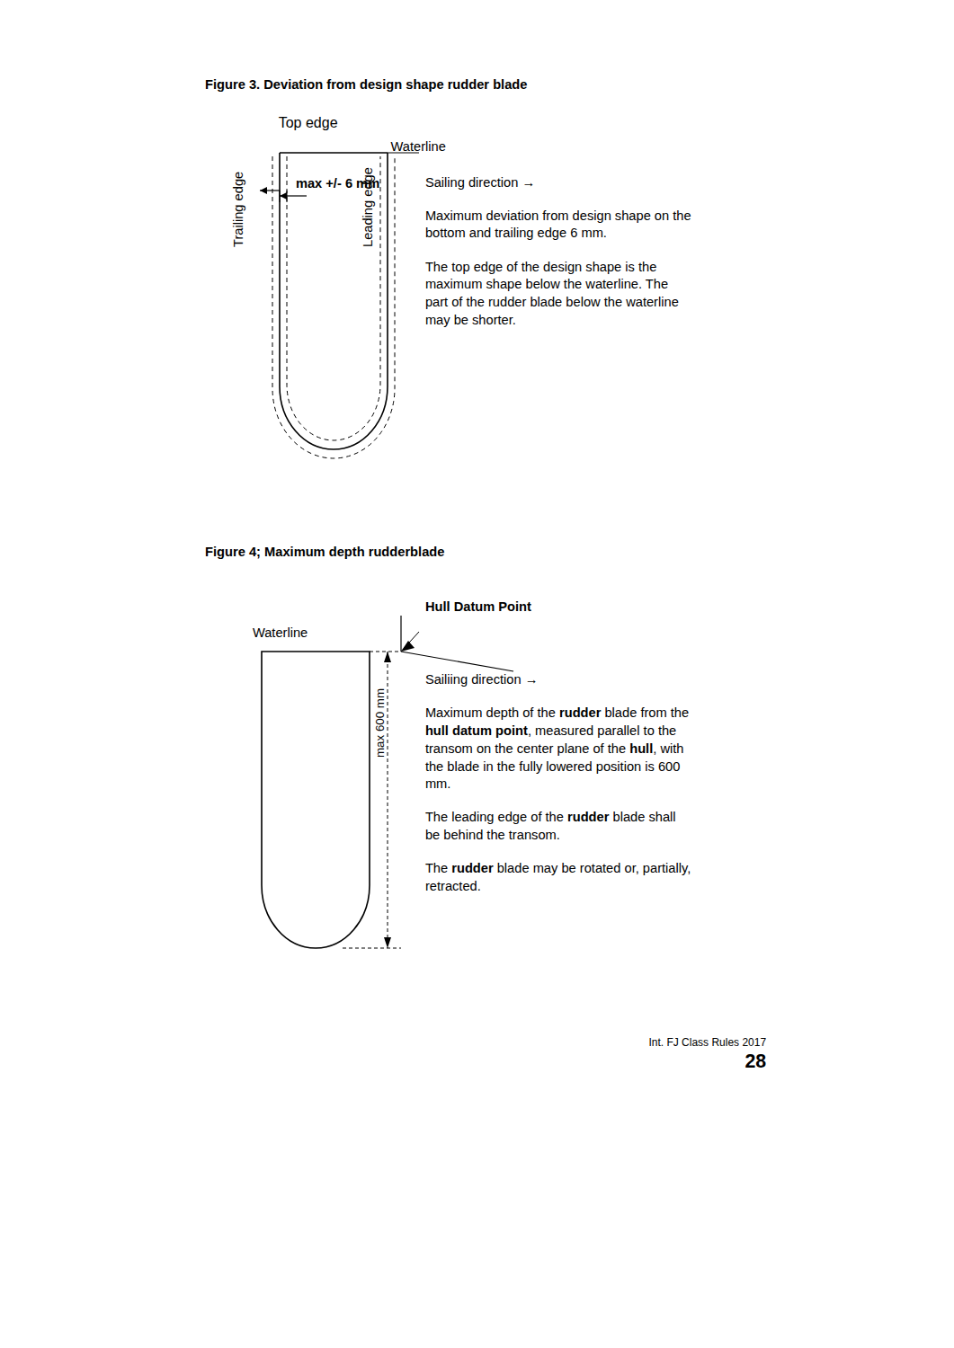Figure 3. Deviation from design shape rudder blade
Top edge Waterline max +/- 6 mm Trailing edge Leading edge
Sailing direction →
Maximum deviation from design shape on the bottom and trailing edge 6 mm.
The top edge of the design shape is the maximum shape below the waterline. The part of the rudder blade below the waterline may be shorter.
Figure 4; Maximum depth rudderblade
Hull Datum Point Waterline max 600 mm
Sailiing direction →
Maximum depth of the rudder blade from the hull datum point, measured parallel to the transom on the center plane of the hull, with the blade in the fully lowered position is 600 mm.
The leading edge of the rudder blade shall be behind the transom.
The rudder blade may be rotated or, partially, retracted.
Int. FJ Class Rules 2017
28